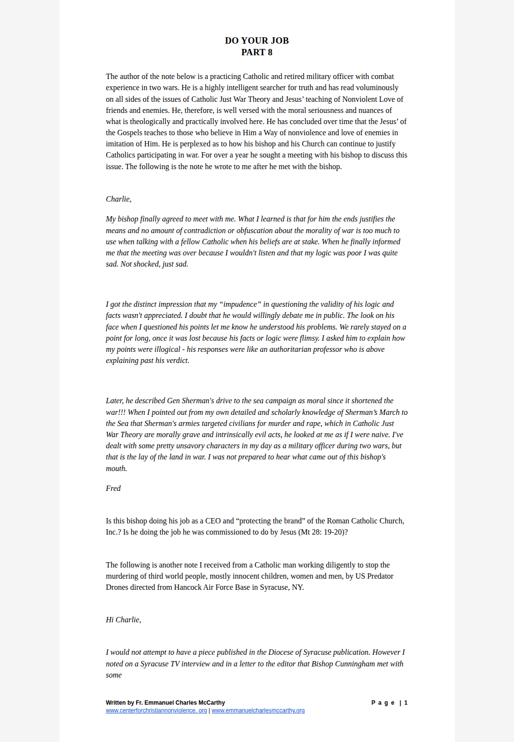DO YOUR JOBPART 8
The author of the note below is a practicing Catholic and retired military officer with combat experience in two wars. He is a highly intelligent searcher for truth and has read voluminously on all sides of the issues of Catholic Just War Theory and Jesus’ teaching of Nonviolent Love of friends and enemies. He, therefore, is well versed with the moral seriousness and nuances of what is theologically and practically involved here. He has concluded over time that the Jesus’ of the Gospels teaches to those who believe in Him a Way of nonviolence and love of enemies in imitation of Him. He is perplexed as to how his bishop and his Church can continue to justify Catholics participating in war. For over a year he sought a meeting with his bishop to discuss this issue. The following is the note he wrote to me after he met with the bishop.
Charlie,
My bishop finally agreed to meet with me. What I learned is that for him the ends justifies the means and no amount of contradiction or obfuscation about the morality of war is too much to use when talking with a fellow Catholic when his beliefs are at stake. When he finally informed me that the meeting was over because I wouldn't listen and that my logic was poor I was quite sad. Not shocked, just sad.
I got the distinct impression that my “impudence” in questioning the validity of his logic and facts wasn't appreciated. I doubt that he would willingly debate me in public. The look on his face when I questioned his points let me know he understood his problems. We rarely stayed on a point for long, once it was lost because his facts or logic were flimsy. I asked him to explain how my points were illogical - his responses were like an authoritarian professor who is above explaining past his verdict.
Later, he described Gen Sherman's drive to the sea campaign as moral since it shortened the war!!! When I pointed out from my own detailed and scholarly knowledge of Sherman’s March to the Sea that Sherman's armies targeted civilians for murder and rape, which in Catholic Just War Theory are morally grave and intrinsically evil acts, he looked at me as if I were naive. I've dealt with some pretty unsavory characters in my day as a military officer during two wars, but that is the lay of the land in war. I was not prepared to hear what came out of this bishop's mouth.
Fred
Is this bishop doing his job as a CEO and “protecting the brand” of the Roman Catholic Church, Inc.? Is he doing the job he was commissioned to do by Jesus (Mt 28: 19-20)?
The following is another note I received from a Catholic man working diligently to stop the murdering of third world people, mostly innocent children, women and men, by US Predator Drones directed from Hancock Air Force Base in Syracuse, NY.
Hi Charlie,
I would not attempt to have a piece published in the Diocese of Syracuse publication. However I noted on a Syracuse TV interview and in a letter to the editor that Bishop Cunningham met with some
Written by Fr. Emmanuel Charles McCarthy
www.centerforchristiannonviolence. org | www.emmanuelcharlesmccarthy.org
P a g e | 1